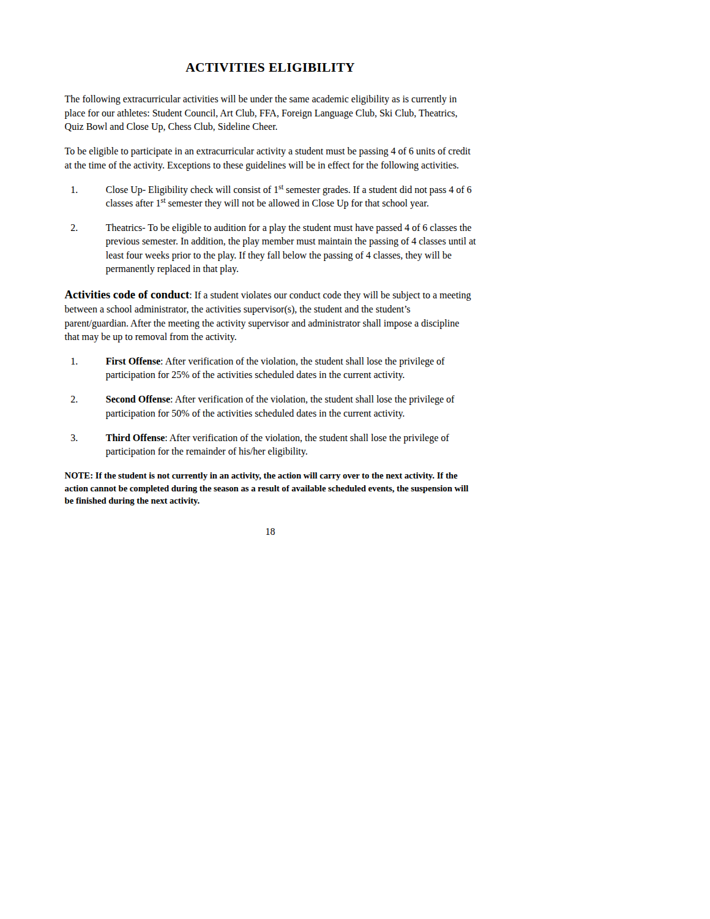ACTIVITIES ELIGIBILITY
The following extracurricular activities will be under the same academic eligibility as is currently in place for our athletes: Student Council, Art Club, FFA, Foreign Language Club, Ski Club, Theatrics, Quiz Bowl and Close Up, Chess Club, Sideline Cheer.
To be eligible to participate in an extracurricular activity a student must be passing 4 of 6 units of credit at the time of the activity. Exceptions to these guidelines will be in effect for the following activities.
1. Close Up- Eligibility check will consist of 1st semester grades. If a student did not pass 4 of 6 classes after 1st semester they will not be allowed in Close Up for that school year.
2. Theatrics- To be eligible to audition for a play the student must have passed 4 of 6 classes the previous semester. In addition, the play member must maintain the passing of 4 classes until at least four weeks prior to the play. If they fall below the passing of 4 classes, they will be permanently replaced in that play.
Activities code of conduct: If a student violates our conduct code they will be subject to a meeting between a school administrator, the activities supervisor(s), the student and the student’s parent/guardian. After the meeting the activity supervisor and administrator shall impose a discipline that may be up to removal from the activity.
1. First Offense: After verification of the violation, the student shall lose the privilege of participation for 25% of the activities scheduled dates in the current activity.
2. Second Offense: After verification of the violation, the student shall lose the privilege of participation for 50% of the activities scheduled dates in the current activity.
3. Third Offense: After verification of the violation, the student shall lose the privilege of participation for the remainder of his/her eligibility.
NOTE: If the student is not currently in an activity, the action will carry over to the next activity. If the action cannot be completed during the season as a result of available scheduled events, the suspension will be finished during the next activity.
18